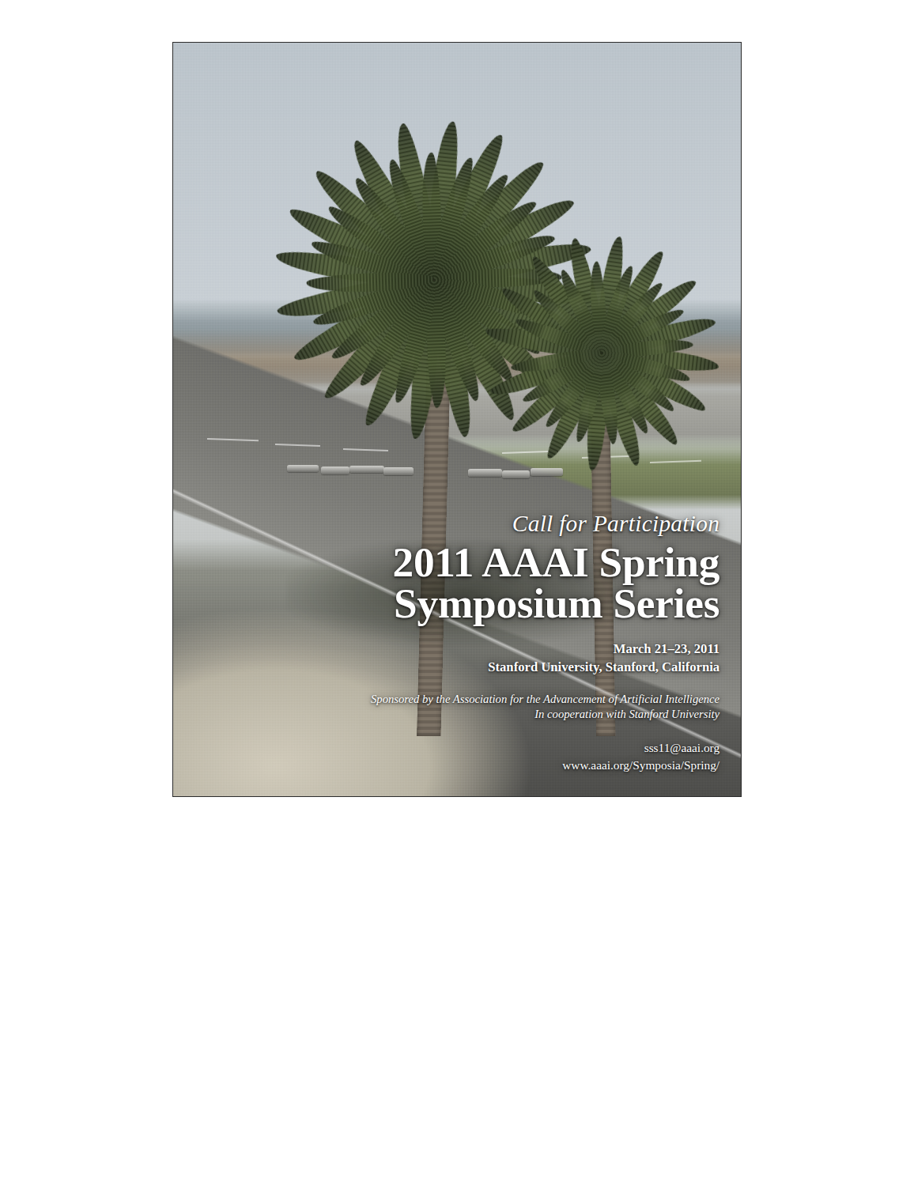Call for Participation
2011 AAAI SpringSymposium Series
March 21–23, 2011
Stanford University, Stanford, California
Sponsored by the Association for the Advancement of Artificial Intelligence
In cooperation with Stanford University
sss11@aaai.org
www.aaai.org/Symposia/Spring/